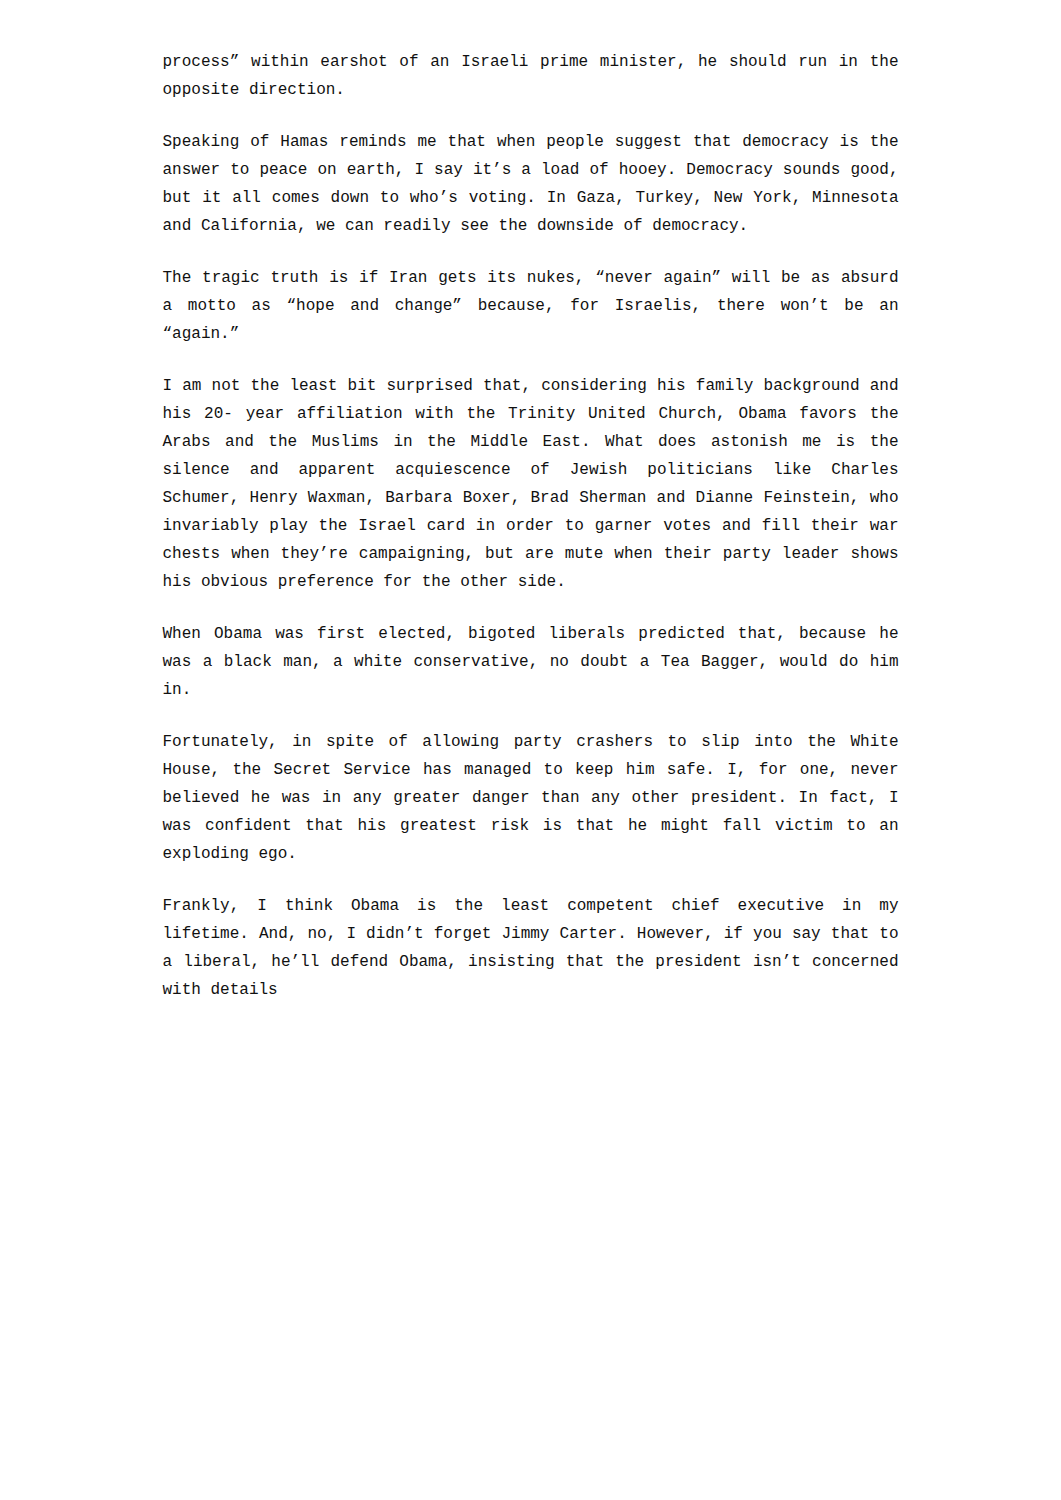process” within earshot of an Israeli prime minister, he should run in the opposite direction.
Speaking of Hamas reminds me that when people suggest that democracy is the answer to peace on earth, I say it’s a load of hooey. Democracy sounds good, but it all comes down to who’s voting. In Gaza, Turkey, New York, Minnesota and California, we can readily see the downside of democracy.
The tragic truth is if Iran gets its nukes, “never again” will be as absurd a motto as “hope and change” because, for Israelis, there won’t be an “again.”
I am not the least bit surprised that, considering his family background and his 20- year affiliation with the Trinity United Church, Obama favors the Arabs and the Muslims in the Middle East. What does astonish me is the silence and apparent acquiescence of Jewish politicians like Charles Schumer, Henry Waxman, Barbara Boxer, Brad Sherman and Dianne Feinstein, who invariably play the Israel card in order to garner votes and fill their war chests when they’re campaigning, but are mute when their party leader shows his obvious preference for the other side.
When Obama was first elected, bigoted liberals predicted that, because he was a black man, a white conservative, no doubt a Tea Bagger, would do him in.
Fortunately, in spite of allowing party crashers to slip into the White House, the Secret Service has managed to keep him safe. I, for one, never believed he was in any greater danger than any other president. In fact, I was confident that his greatest risk is that he might fall victim to an exploding ego.
Frankly, I think Obama is the least competent chief executive in my lifetime. And, no, I didn’t forget Jimmy Carter. However, if you say that to a liberal, he’ll defend Obama, insisting that the president isn’t concerned with details